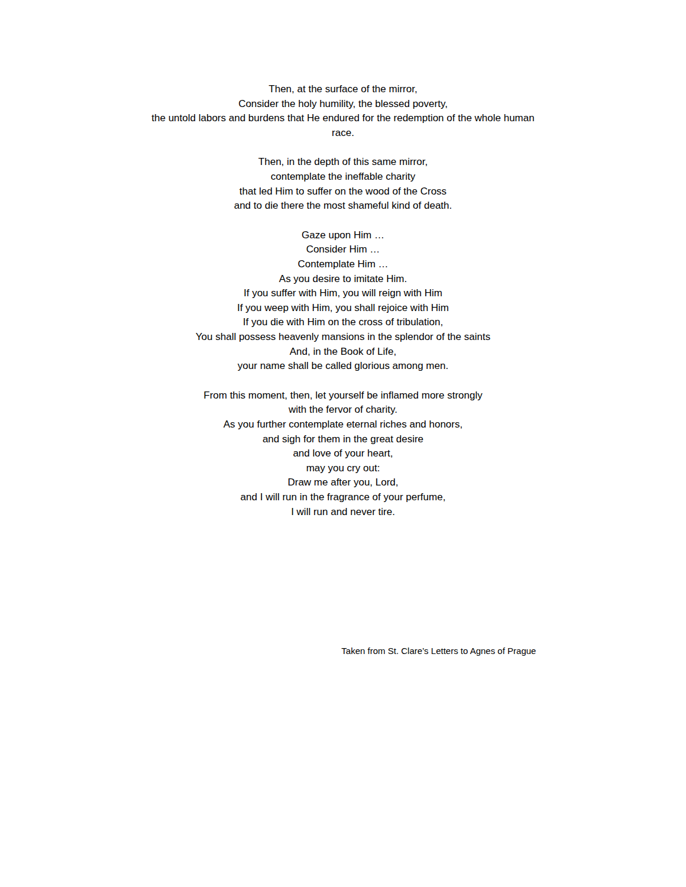Then, at the surface of the mirror,
Consider the holy humility, the blessed poverty,
the untold labors and burdens that He endured for the redemption of the whole human race.
Then, in the depth of this same mirror,
contemplate the ineffable charity
that led Him to suffer on the wood of the Cross
and to die there the most shameful kind of death.
Gaze upon Him …
Consider Him …
Contemplate Him …
As you desire to imitate Him.
If you suffer with Him, you will reign with Him
If you weep with Him, you shall rejoice with Him
If you die with Him on the cross of tribulation,
You shall possess heavenly mansions in the splendor of the saints
And, in the Book of Life,
your name shall be called glorious among men.
From this moment, then, let yourself be inflamed more strongly
with the fervor of charity.
As you further contemplate eternal riches and honors,
and sigh for them in the great desire
and love of your heart,
may you cry out:
Draw me after you, Lord,
and I will run in the fragrance of your perfume,
I will run and never tire.
Taken from St. Clare’s Letters to Agnes of Prague